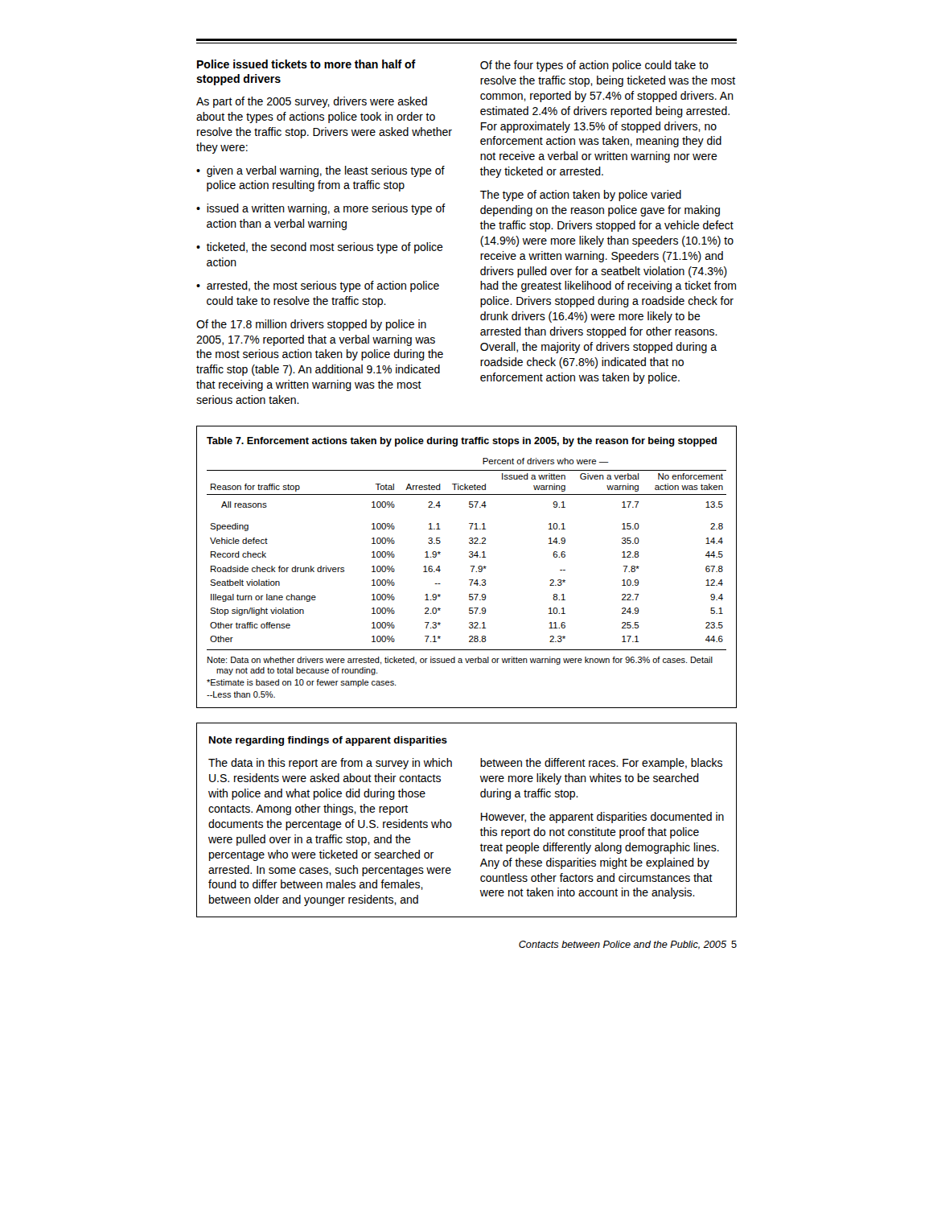Police issued tickets to more than half of stopped drivers
As part of the 2005 survey, drivers were asked about the types of actions police took in order to resolve the traffic stop. Drivers were asked whether they were:
given a verbal warning, the least serious type of police action resulting from a traffic stop
issued a written warning, a more serious type of action than a verbal warning
ticketed, the second most serious type of police action
arrested, the most serious type of action police could take to resolve the traffic stop.
Of the 17.8 million drivers stopped by police in 2005, 17.7% reported that a verbal warning was the most serious action taken by police during the traffic stop (table 7). An additional 9.1% indicated that receiving a written warning was the most serious action taken.
Of the four types of action police could take to resolve the traffic stop, being ticketed was the most common, reported by 57.4% of stopped drivers. An estimated 2.4% of drivers reported being arrested. For approximately 13.5% of stopped drivers, no enforcement action was taken, meaning they did not receive a verbal or written warning nor were they ticketed or arrested.
The type of action taken by police varied depending on the reason police gave for making the traffic stop. Drivers stopped for a vehicle defect (14.9%) were more likely than speeders (10.1%) to receive a written warning. Speeders (71.1%) and drivers pulled over for a seatbelt violation (74.3%) had the greatest likelihood of receiving a ticket from police. Drivers stopped during a roadside check for drunk drivers (16.4%) were more likely to be arrested than drivers stopped for other reasons. Overall, the majority of drivers stopped during a roadside check (67.8%) indicated that no enforcement action was taken by police.
Table 7. Enforcement actions taken by police during traffic stops in 2005, by the reason for being stopped
| | Percent of drivers who were — |
| --- | --- |
| Reason for traffic stop | Total | Arrested | Ticketed | Issued a written warning | Given a verbal warning | No enforcement action was taken |
| All reasons | 100% | 2.4 | 57.4 | 9.1 | 17.7 | 13.5 |
| Speeding | 100% | 1.1 | 71.1 | 10.1 | 15.0 | 2.8 |
| Vehicle defect | 100% | 3.5 | 32.2 | 14.9 | 35.0 | 14.4 |
| Record check | 100% | 1.9* | 34.1 | 6.6 | 12.8 | 44.5 |
| Roadside check for drunk drivers | 100% | 16.4 | 7.9* | -- | 7.8* | 67.8 |
| Seatbelt violation | 100% | -- | 74.3 | 2.3* | 10.9 | 12.4 |
| Illegal turn or lane change | 100% | 1.9* | 57.9 | 8.1 | 22.7 | 9.4 |
| Stop sign/light violation | 100% | 2.0* | 57.9 | 10.1 | 24.9 | 5.1 |
| Other traffic offense | 100% | 7.3* | 32.1 | 11.6 | 25.5 | 23.5 |
| Other | 100% | 7.1* | 28.8 | 2.3* | 17.1 | 44.6 |
Note: Data on whether drivers were arrested, ticketed, or issued a verbal or written warning were known for 96.3% of cases. Detail may not add to total because of rounding.
*Estimate is based on 10 or fewer sample cases.
--Less than 0.5%.
Note regarding findings of apparent disparities
The data in this report are from a survey in which U.S. residents were asked about their contacts with police and what police did during those contacts. Among other things, the report documents the percentage of U.S. residents who were pulled over in a traffic stop, and the percentage who were ticketed or searched or arrested. In some cases, such percentages were found to differ between males and females, between older and younger residents, and between the different races. For example, blacks were more likely than whites to be searched during a traffic stop.
However, the apparent disparities documented in this report do not constitute proof that police treat people differently along demographic lines. Any of these disparities might be explained by countless other factors and circumstances that were not taken into account in the analysis.
Contacts between Police and the Public, 20055